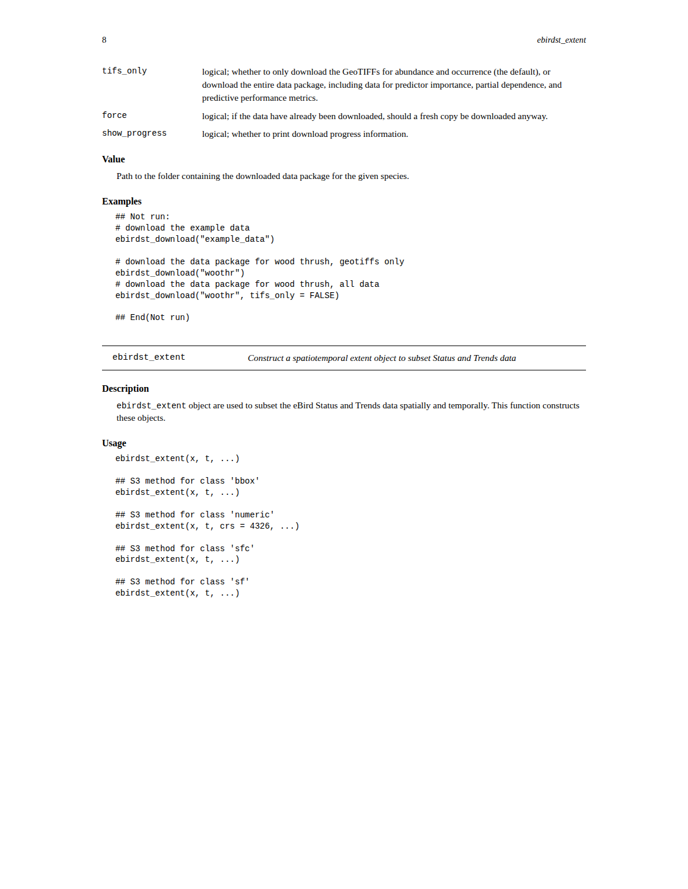8 ebirdst_extent
tifs_only
logical; whether to only download the GeoTIFFs for abundance and occurrence (the default), or download the entire data package, including data for predictor importance, partial dependence, and predictive performance metrics.
force
logical; if the data have already been downloaded, should a fresh copy be downloaded anyway.
show_progress
logical; whether to print download progress information.
Value
Path to the folder containing the downloaded data package for the given species.
Examples
## Not run: 
# download the example data
ebirdst_download("example_data")

# download the data package for wood thrush, geotiffs only
ebirdst_download("woothr")
# download the data package for wood thrush, all data
ebirdst_download("woothr", tifs_only = FALSE)

## End(Not run)
| ebirdst_extent | Construct a spatiotemporal extent object to subset Status and Trends data |
Description
ebirdst_extent object are used to subset the eBird Status and Trends data spatially and temporally. This function constructs these objects.
Usage
ebirdst_extent(x, t, ...)

## S3 method for class 'bbox'
ebirdst_extent(x, t, ...)

## S3 method for class 'numeric'
ebirdst_extent(x, t, crs = 4326, ...)

## S3 method for class 'sfc'
ebirdst_extent(x, t, ...)

## S3 method for class 'sf'
ebirdst_extent(x, t, ...)